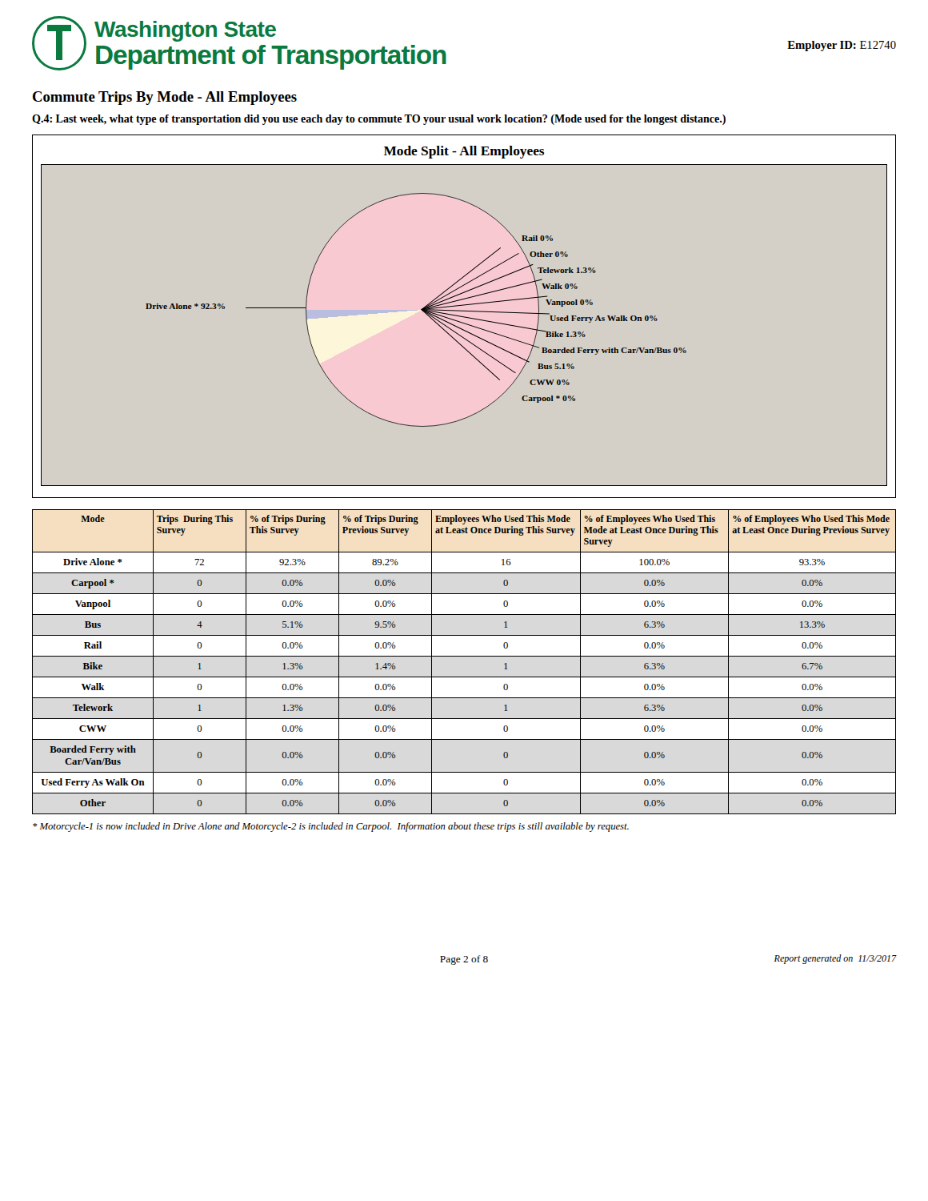Washington State
Department of Transportation
Employer ID: E12740
Commute Trips By Mode - All Employees
Q.4: Last week, what type of transportation did you use each day to commute TO your usual work location? (Mode used for the longest distance.)
Mode Split - All Employees
Drive Alone * 92.3%
Rail 0%
Other 0%
Telework 1.3%
Walk 0%
Vanpool 0%
Used Ferry As Walk On 0%
Bike 1.3%
Boarded Ferry with Car/Van/Bus 0%
Bus 5.1%
CWW 0%
Carpool * 0%
| Mode | Trips During This Survey | % of Trips During This Survey | % of Trips During Previous Survey | Employees Who Used This Mode at Least Once During This Survey | % of Employees Who Used This Mode at Least Once During This Survey | % of Employees Who Used This Mode at Least Once During Previous Survey |
| --- | --- | --- | --- | --- | --- | --- |
| Drive Alone * | 72 | 92.3% | 89.2% | 16 | 100.0% | 93.3% |
| Carpool * | 0 | 0.0% | 0.0% | 0 | 0.0% | 0.0% |
| Vanpool | 0 | 0.0% | 0.0% | 0 | 0.0% | 0.0% |
| Bus | 4 | 5.1% | 9.5% | 1 | 6.3% | 13.3% |
| Rail | 0 | 0.0% | 0.0% | 0 | 0.0% | 0.0% |
| Bike | 1 | 1.3% | 1.4% | 1 | 6.3% | 6.7% |
| Walk | 0 | 0.0% | 0.0% | 0 | 0.0% | 0.0% |
| Telework | 1 | 1.3% | 0.0% | 1 | 6.3% | 0.0% |
| CWW | 0 | 0.0% | 0.0% | 0 | 0.0% | 0.0% |
| Boarded Ferry with Car/Van/Bus | 0 | 0.0% | 0.0% | 0 | 0.0% | 0.0% |
| Used Ferry As Walk On | 0 | 0.0% | 0.0% | 0 | 0.0% | 0.0% |
| Other | 0 | 0.0% | 0.0% | 0 | 0.0% | 0.0% |
* Motorcycle-1 is now included in Drive Alone and Motorcycle-2 is included in Carpool. Information about these trips is still available by request.
Page 2 of 8
Report generated on 11/3/2017